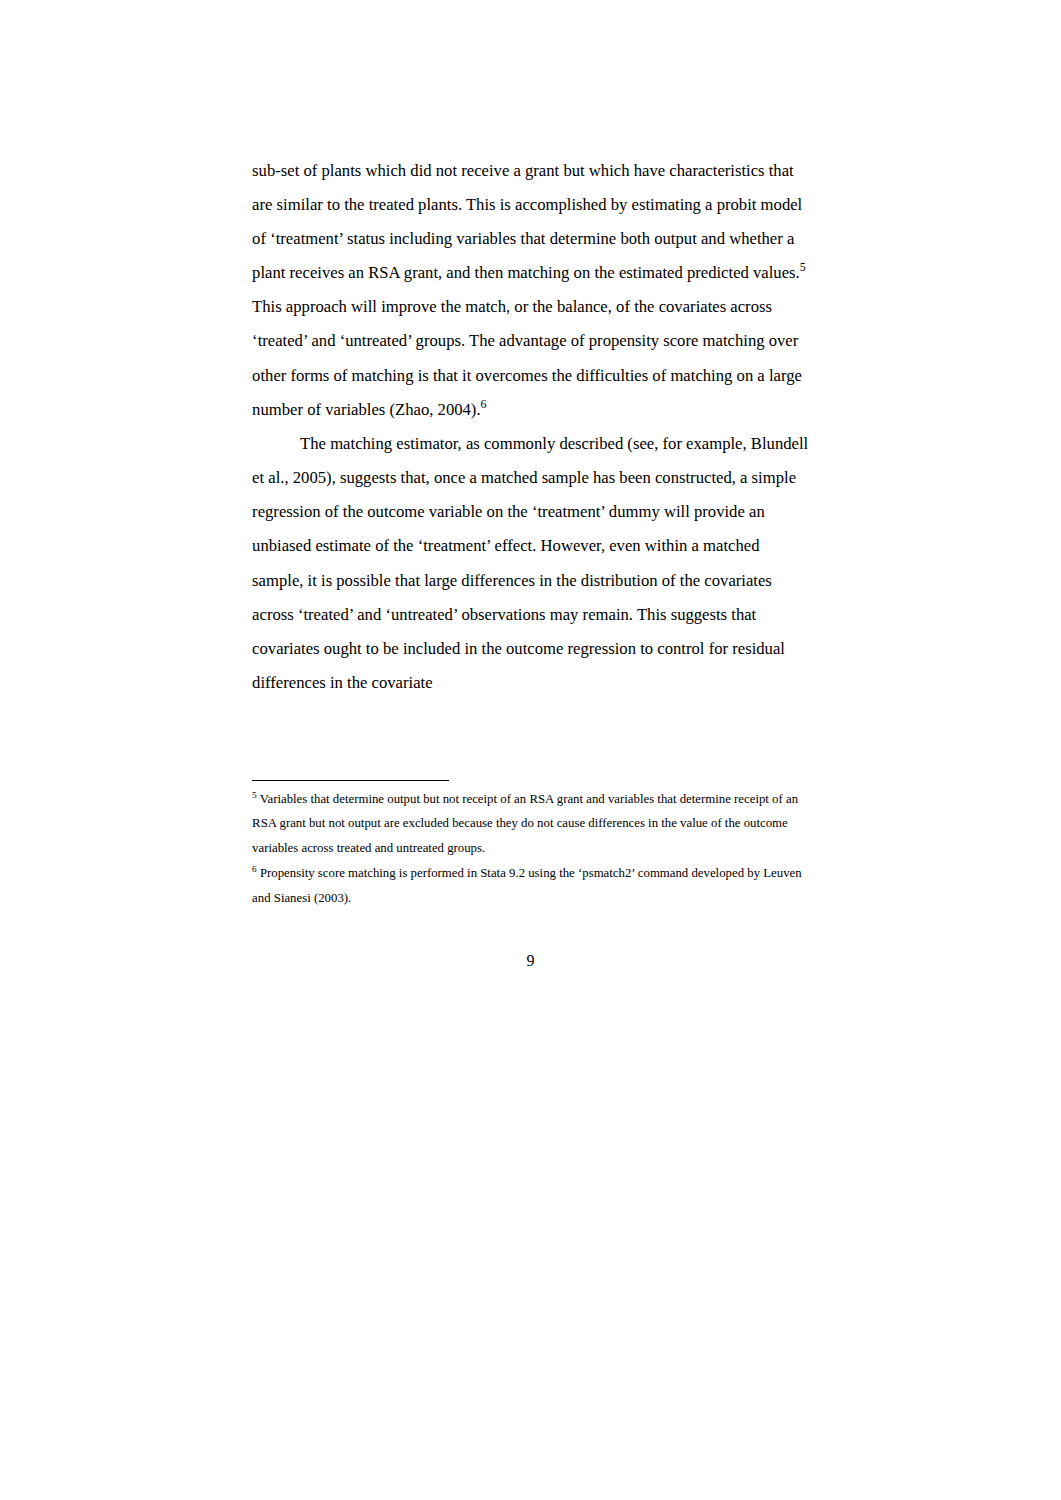sub-set of plants which did not receive a grant but which have characteristics that are similar to the treated plants. This is accomplished by estimating a probit model of ‘treatment’ status including variables that determine both output and whether a plant receives an RSA grant, and then matching on the estimated predicted values.5 This approach will improve the match, or the balance, of the covariates across ‘treated’ and ‘untreated’ groups. The advantage of propensity score matching over other forms of matching is that it overcomes the difficulties of matching on a large number of variables (Zhao, 2004).6
The matching estimator, as commonly described (see, for example, Blundell et al., 2005), suggests that, once a matched sample has been constructed, a simple regression of the outcome variable on the ‘treatment’ dummy will provide an unbiased estimate of the ‘treatment’ effect. However, even within a matched sample, it is possible that large differences in the distribution of the covariates across ‘treated’ and ‘untreated’ observations may remain. This suggests that covariates ought to be included in the outcome regression to control for residual differences in the covariate
5 Variables that determine output but not receipt of an RSA grant and variables that determine receipt of an RSA grant but not output are excluded because they do not cause differences in the value of the outcome variables across treated and untreated groups.
6 Propensity score matching is performed in Stata 9.2 using the ‘psmatch2’ command developed by Leuven and Sianesi (2003).
9